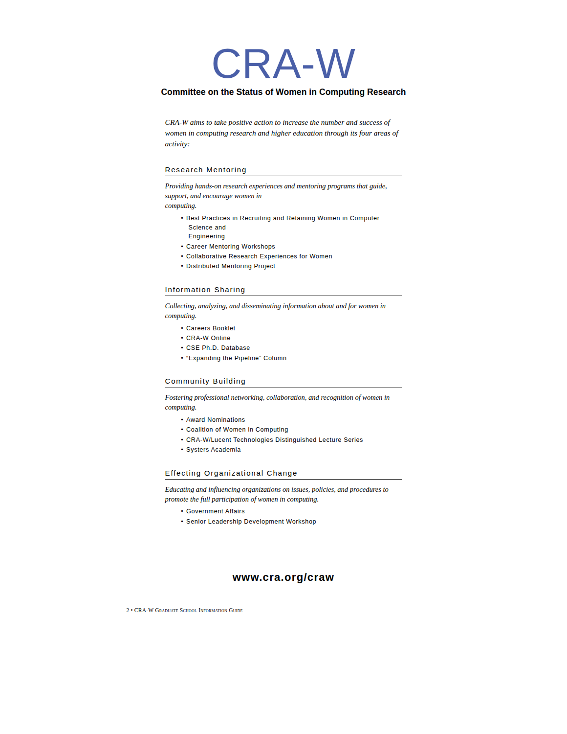CRA-W
Committee on the Status of Women in Computing Research
CRA-W aims to take positive action to increase the number and success of women in computing research and higher education through its four areas of activity:
Research Mentoring
Providing hands-on research experiences and mentoring programs that guide, support, and encourage women in
computing.
•Best Practices in Recruiting and Retaining Women in Computer Science andEngineering
•Career Mentoring Workshops
•Collaborative Research Experiences for Women
•Distributed Mentoring Project
Information Sharing
Collecting, analyzing, and disseminating information about and for women in computing.
•Careers Booklet
•CRA-W Online
•CSE Ph.D. Database
•“Expanding the Pipeline” Column
Community Building
Fostering professional networking, collaboration, and recognition of women in computing.
•Award Nominations
•Coalition of Women in Computing
•CRA-W/Lucent Technologies Distinguished Lecture Series
•Systers Academia
Effecting Organizational Change
Educating and influencing organizations on issues, policies, and procedures to promote the full participation of women in computing.
•Government Affairs
•Senior Leadership Development Workshop
www.cra.org/craw
2 • CRA-W Graduate School Information Guide